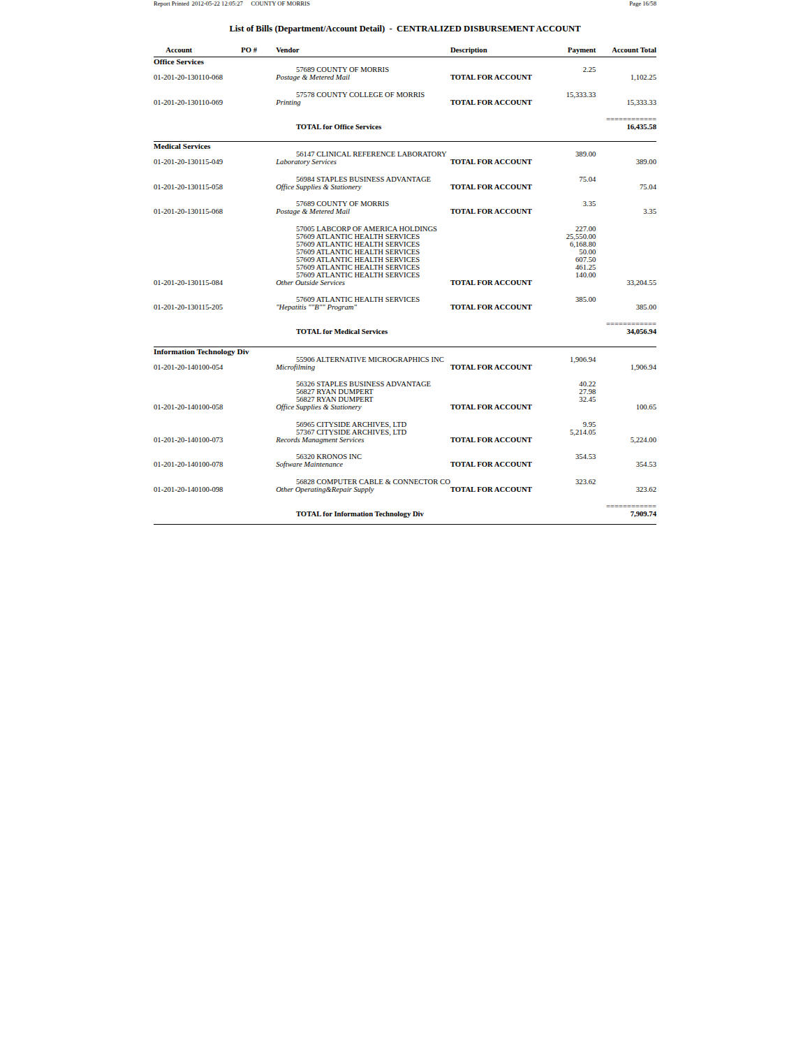Report Printed 2012-05-22 12:05:27 COUNTY OF MORRIS
Page 16/58
List of Bills (Department/Account Detail) - CENTRALIZED DISBURSEMENT ACCOUNT
| Account | PO # | Vendor | Description | Payment | Account Total |
| --- | --- | --- | --- | --- | --- |
| Office Services |
| | | 57689 COUNTY OF MORRIS | | 2.25 | |
| 01-201-20-130110-068 | | Postage & Metered Mail | TOTAL FOR ACCOUNT | | 1,102.25 |
| | | 57578 COUNTY COLLEGE OF MORRIS | | 15,333.33 | |
| 01-201-20-130110-069 | | Printing | TOTAL FOR ACCOUNT | | 15,333.33 |
| | | | | | ============ |
| | | TOTAL for Office Services | | | 16,435.58 |
| Medical Services |
| | | 56147 CLINICAL REFERENCE LABORATORY | | 389.00 | |
| 01-201-20-130115-049 | | Laboratory Services | TOTAL FOR ACCOUNT | | 389.00 |
| | | 56984 STAPLES BUSINESS ADVANTAGE | | 75.04 | |
| 01-201-20-130115-058 | | Office Supplies & Stationery | TOTAL FOR ACCOUNT | | 75.04 |
| | | 57689 COUNTY OF MORRIS | | 3.35 | |
| 01-201-20-130115-068 | | Postage & Metered Mail | TOTAL FOR ACCOUNT | | 3.35 |
| | | 57005 LABCORP OF AMERICA HOLDINGS | | 227.00 | |
| | | 57609 ATLANTIC HEALTH SERVICES | | 25,550.00 | |
| | | 57609 ATLANTIC HEALTH SERVICES | | 6,168.80 | |
| | | 57609 ATLANTIC HEALTH SERVICES | | 50.00 | |
| | | 57609 ATLANTIC HEALTH SERVICES | | 607.50 | |
| | | 57609 ATLANTIC HEALTH SERVICES | | 461.25 | |
| | | 57609 ATLANTIC HEALTH SERVICES | | 140.00 | |
| 01-201-20-130115-084 | | Other Outside Services | TOTAL FOR ACCOUNT | | 33,204.55 |
| | | 57609 ATLANTIC HEALTH SERVICES | | 385.00 | |
| 01-201-20-130115-205 | | "Hepatitis ""B"" Program" | TOTAL FOR ACCOUNT | | 385.00 |
| | | | | | ============ |
| | | TOTAL for Medical Services | | | 34,056.94 |
| Information Technology Div |
| | | 55906 ALTERNATIVE MICROGRAPHICS INC | | 1,906.94 | |
| 01-201-20-140100-054 | | Microfilming | TOTAL FOR ACCOUNT | | 1,906.94 |
| | | 56326 STAPLES BUSINESS ADVANTAGE | | 40.22 | |
| | | 56827 RYAN DUMPERT | | 27.98 | |
| | | 56827 RYAN DUMPERT | | 32.45 | |
| 01-201-20-140100-058 | | Office Supplies & Stationery | TOTAL FOR ACCOUNT | | 100.65 |
| | | 56965 CITYSIDE ARCHIVES, LTD | | 9.95 | |
| | | 57367 CITYSIDE ARCHIVES, LTD | | 5,214.05 | |
| 01-201-20-140100-073 | | Records Managment Services | TOTAL FOR ACCOUNT | | 5,224.00 |
| | | 56320 KRONOS INC | | 354.53 | |
| 01-201-20-140100-078 | | Software Maintenance | TOTAL FOR ACCOUNT | | 354.53 |
| | | 56828 COMPUTER CABLE & CONNECTOR CO | | 323.62 | |
| 01-201-20-140100-098 | | Other Operating&Repair Supply | TOTAL FOR ACCOUNT | | 323.62 |
| | | | | | ============ |
| | | TOTAL for Information Technology Div | | | 7,909.74 |